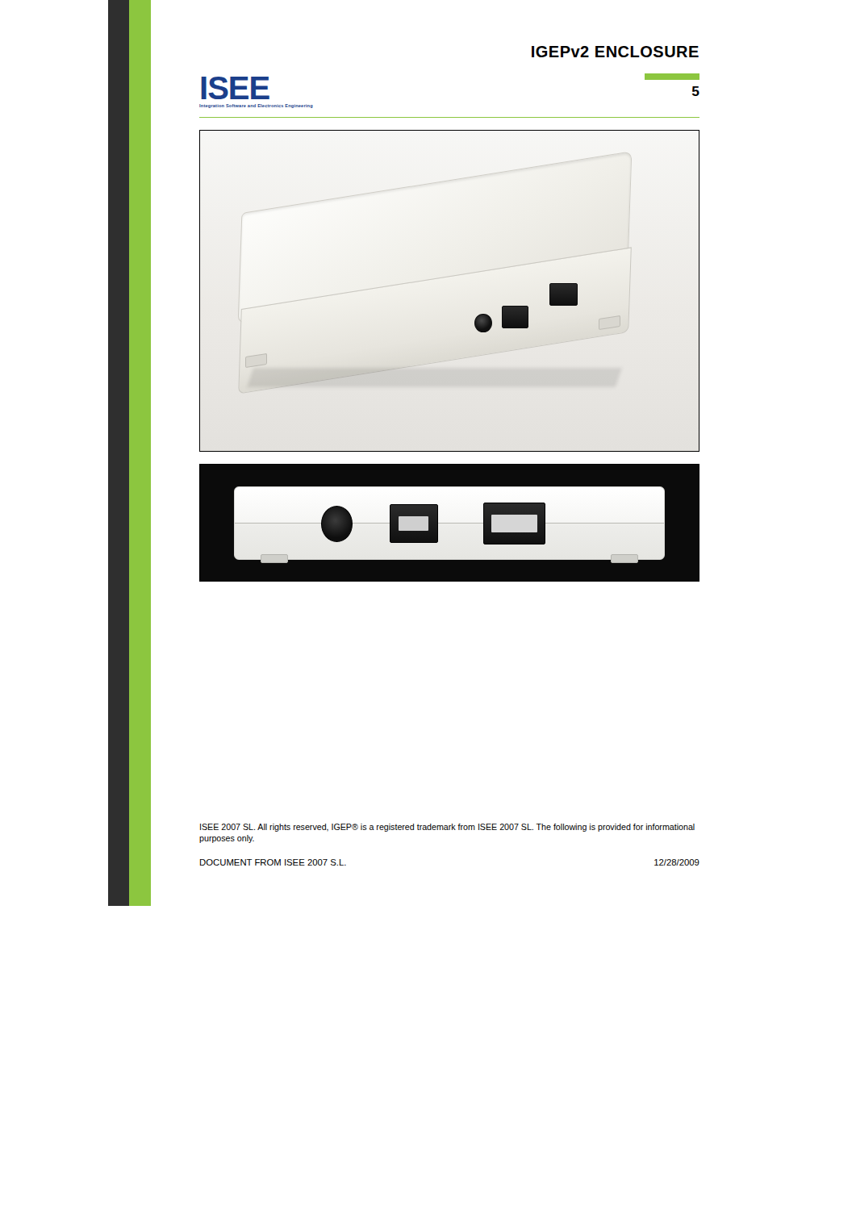IGEPv2 ENCLOSURE
ISEE
Integration Software and Electronics Engineering
5
ISEE 2007 SL. All rights reserved, IGEP® is a registered trademark from ISEE 2007 SL. The following is provided for informational purposes only.
DOCUMENT FROM ISEE 2007 S.L. 12/28/2009